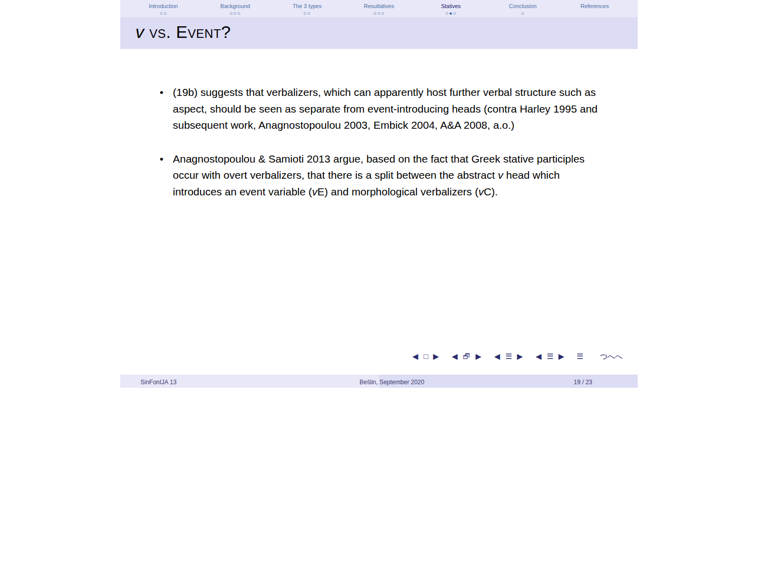Introduction○○
Background○○○
The 3 types○○
Resultatives○○○
Statives○●○
Conclusion○
References
v vs. Event?
(19b) suggests that verbalizers, which can apparently host further verbal structure such as aspect, should be seen as separate from event-introducing heads (contra Harley 1995 and subsequent work, Anagnostopoulou 2003, Embick 2004, A&A 2008, a.o.)
Anagnostopoulou & Samioti 2013 argue, based on the fact that Greek stative participles occur with overt verbalizers, that there is a split between the abstract v head which introduces an event variable (vE) and morphological verbalizers (vC).
◀ □ ▶ ◀ 🗗 ▶ ◀ ☰ ▶ ◀ ☰ ▶ ☰ つへへ
SinFonIJA 13
Bešlin, September 2020
19 / 23